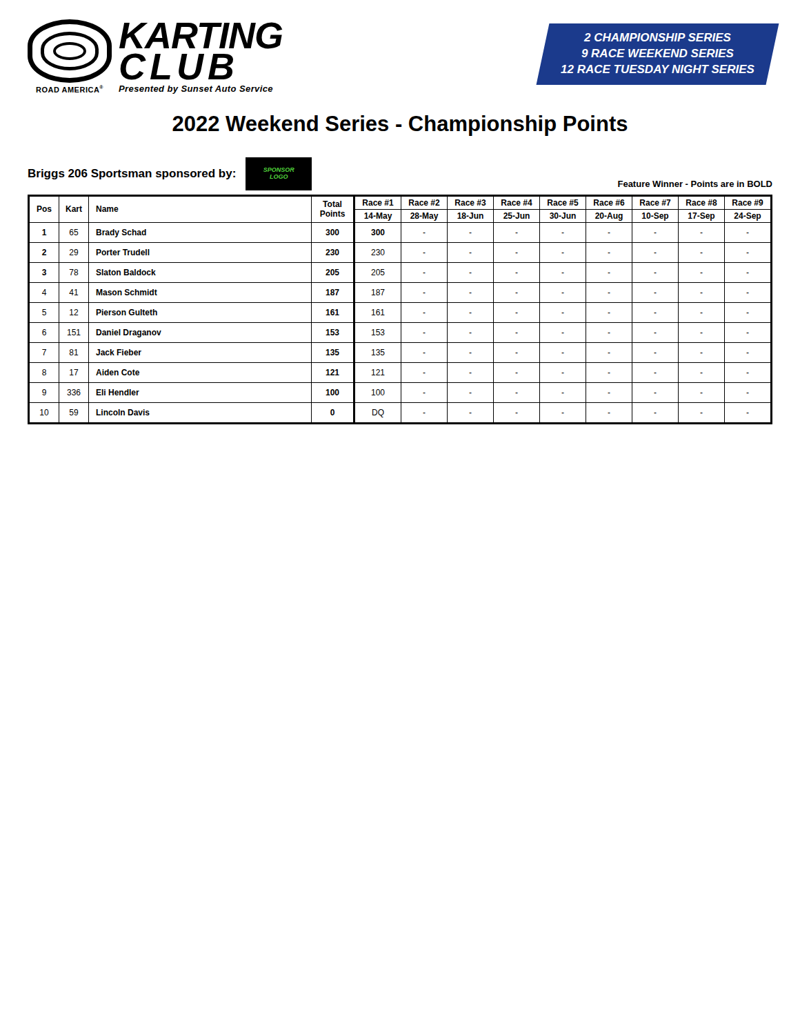ROAD AMERICA®
KARTING
CLUB
Presented by Sunset Auto Service
2 CHAMPIONSHIP SERIES
9 RACE WEEKEND SERIES
12 RACE TUESDAY NIGHT SERIES
2022 Weekend Series - Championship Points
Briggs 206 Sportsman sponsored by:
SPONSOR
LOGO
Feature Winner - Points are in BOLD
| Pos | Kart | Name | Total Points | Race #1 | Race #2 | Race #3 | Race #4 | Race #5 | Race #6 | Race #7 | Race #8 | Race #9 |
| --- | --- | --- | --- | --- | --- | --- | --- | --- | --- | --- | --- | --- |
| 14-May | 28-May | 18-Jun | 25-Jun | 30-Jun | 20-Aug | 10-Sep | 17-Sep | 24-Sep |
| 1 | 65 | Brady Schad | 300 | 300 | - | - | - | - | - | - | - | - |
| 2 | 29 | Porter Trudell | 230 | 230 | - | - | - | - | - | - | - | - |
| 3 | 78 | Slaton Baldock | 205 | 205 | - | - | - | - | - | - | - | - |
| 4 | 41 | Mason Schmidt | 187 | 187 | - | - | - | - | - | - | - | - |
| 5 | 12 | Pierson Gulteth | 161 | 161 | - | - | - | - | - | - | - | - |
| 6 | 151 | Daniel Draganov | 153 | 153 | - | - | - | - | - | - | - | - |
| 7 | 81 | Jack Fieber | 135 | 135 | - | - | - | - | - | - | - | - |
| 8 | 17 | Aiden Cote | 121 | 121 | - | - | - | - | - | - | - | - |
| 9 | 336 | Eli Hendler | 100 | 100 | - | - | - | - | - | - | - | - |
| 10 | 59 | Lincoln Davis | 0 | DQ | - | - | - | - | - | - | - | - |